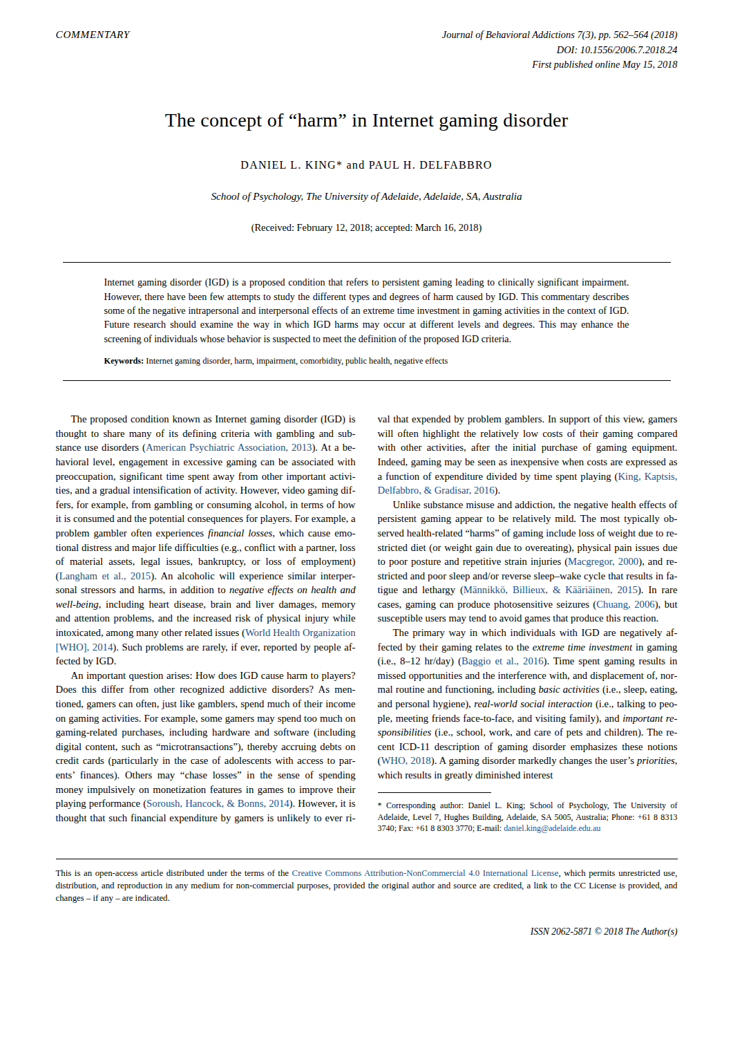COMMENTARY
Journal of Behavioral Addictions 7(3), pp. 562–564 (2018)
DOI: 10.1556/2006.7.2018.24
First published online May 15, 2018
The concept of “harm” in Internet gaming disorder
DANIEL L. KING* and PAUL H. DELFABBRO
School of Psychology, The University of Adelaide, Adelaide, SA, Australia
(Received: February 12, 2018; accepted: March 16, 2018)
Internet gaming disorder (IGD) is a proposed condition that refers to persistent gaming leading to clinically significant impairment. However, there have been few attempts to study the different types and degrees of harm caused by IGD. This commentary describes some of the negative intrapersonal and interpersonal effects of an extreme time investment in gaming activities in the context of IGD. Future research should examine the way in which IGD harms may occur at different levels and degrees. This may enhance the screening of individuals whose behavior is suspected to meet the definition of the proposed IGD criteria.
Keywords: Internet gaming disorder, harm, impairment, comorbidity, public health, negative effects
The proposed condition known as Internet gaming disorder (IGD) is thought to share many of its defining criteria with gambling and substance use disorders (American Psychiatric Association, 2013). At a behavioral level, engagement in excessive gaming can be associated with preoccupation, significant time spent away from other important activities, and a gradual intensification of activity. However, video gaming differs, for example, from gambling or consuming alcohol, in terms of how it is consumed and the potential consequences for players. For example, a problem gambler often experiences financial losses, which cause emotional distress and major life difficulties (e.g., conflict with a partner, loss of material assets, legal issues, bankruptcy, or loss of employment) (Langham et al., 2015). An alcoholic will experience similar interpersonal stressors and harms, in addition to negative effects on health and well-being, including heart disease, brain and liver damages, memory and attention problems, and the increased risk of physical injury while intoxicated, among many other related issues (World Health Organization [WHO], 2014). Such problems are rarely, if ever, reported by people affected by IGD.
An important question arises: How does IGD cause harm to players? Does this differ from other recognized addictive disorders? As mentioned, gamers can often, just like gamblers, spend much of their income on gaming activities. For example, some gamers may spend too much on gaming-related purchases, including hardware and software (including digital content, such as “microtransactions”), thereby accruing debts on credit cards (particularly in the case of adolescents with access to parents’ finances). Others may “chase losses” in the sense of spending money impulsively on monetization features in games to improve their playing performance (Soroush, Hancock, & Bonns, 2014). However, it is thought that such financial expenditure by gamers is unlikely to ever rival that expended by problem gamblers. In support of this view, gamers will often highlight the relatively low costs of their gaming compared with other activities, after the initial purchase of gaming equipment. Indeed, gaming may be seen as inexpensive when costs are expressed as a function of expenditure divided by time spent playing (King, Kaptsis, Delfabbro, & Gradisar, 2016).
Unlike substance misuse and addiction, the negative health effects of persistent gaming appear to be relatively mild. The most typically observed health-related “harms” of gaming include loss of weight due to restricted diet (or weight gain due to overeating), physical pain issues due to poor posture and repetitive strain injuries (Macgregor, 2000), and restricted and poor sleep and/or reverse sleep–wake cycle that results in fatigue and lethargy (Männikkö, Billieux, & Kääriäinen, 2015). In rare cases, gaming can produce photosensitive seizures (Chuang, 2006), but susceptible users may tend to avoid games that produce this reaction.
The primary way in which individuals with IGD are negatively affected by their gaming relates to the extreme time investment in gaming (i.e., 8–12 hr/day) (Baggio et al., 2016). Time spent gaming results in missed opportunities and the interference with, and displacement of, normal routine and functioning, including basic activities (i.e., sleep, eating, and personal hygiene), real-world social interaction (i.e., talking to people, meeting friends face-to-face, and visiting family), and important responsibilities (i.e., school, work, and care of pets and children). The recent ICD-11 description of gaming disorder emphasizes these notions (WHO, 2018). A gaming disorder markedly changes the user’s priorities, which results in greatly diminished interest
* Corresponding author: Daniel L. King; School of Psychology, The University of Adelaide, Level 7, Hughes Building, Adelaide, SA 5005, Australia; Phone: +61 8 8313 3740; Fax: +61 8 8303 3770; E-mail: daniel.king@adelaide.edu.au
This is an open-access article distributed under the terms of the Creative Commons Attribution-NonCommercial 4.0 International License, which permits unrestricted use, distribution, and reproduction in any medium for non-commercial purposes, provided the original author and source are credited, a link to the CC License is provided, and changes – if any – are indicated.
ISSN 2062-5871 © 2018 The Author(s)